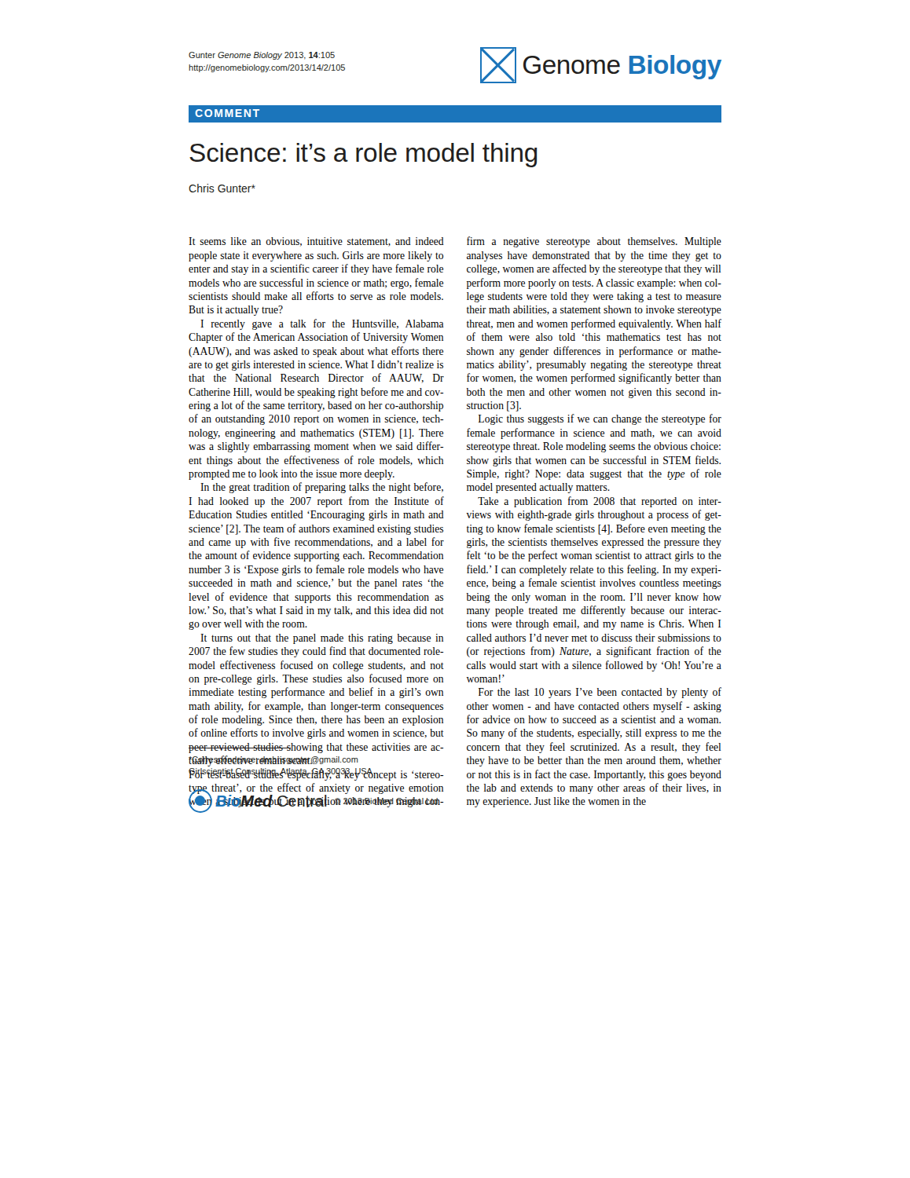Gunter Genome Biology 2013, 14:105
http://genomebiology.com/2013/14/2/105
Genome Biology
COMMENT
Science: it’s a role model thing
Chris Gunter*
It seems like an obvious, intuitive statement, and indeed people state it everywhere as such. Girls are more likely to enter and stay in a scientific career if they have female role models who are successful in science or math; ergo, female scientists should make all efforts to serve as role models. But is it actually true?
I recently gave a talk for the Huntsville, Alabama Chapter of the American Association of University Women (AAUW), and was asked to speak about what efforts there are to get girls interested in science. What I didn’t realize is that the National Research Director of AAUW, Dr Catherine Hill, would be speaking right before me and covering a lot of the same territory, based on her co-authorship of an outstanding 2010 report on women in science, technology, engineering and mathematics (STEM) [1]. There was a slightly embarrassing moment when we said different things about the effectiveness of role models, which prompted me to look into the issue more deeply.
In the great tradition of preparing talks the night before, I had looked up the 2007 report from the Institute of Education Studies entitled ‘Encouraging girls in math and science’ [2]. The team of authors examined existing studies and came up with five recommendations, and a label for the amount of evidence supporting each. Recommendation number 3 is ‘Expose girls to female role models who have succeeded in math and science,’ but the panel rates ‘the level of evidence that supports this recommendation as low.’ So, that’s what I said in my talk, and this idea did not go over well with the room.
It turns out that the panel made this rating because in 2007 the few studies they could find that documented role-model effectiveness focused on college students, and not on pre-college girls. These studies also focused more on immediate testing performance and belief in a girl’s own math ability, for example, than longer-term consequences of role modeling. Since then, there has been an explosion of online efforts to involve girls and women in science, but peer-reviewed studies showing that these activities are actually effective remain scant.
For test-based studies especially, a key concept is ‘stereotype threat’, or the effect of anxiety or negative emotion when a subject is put in a position where they might confirm a negative stereotype about themselves. Multiple analyses have demonstrated that by the time they get to college, women are affected by the stereotype that they will perform more poorly on tests. A classic example: when college students were told they were taking a test to measure their math abilities, a statement shown to invoke stereotype threat, men and women performed equivalently. When half of them were also told ‘this mathematics test has not shown any gender differences in performance or mathematics ability’, presumably negating the stereotype threat for women, the women performed significantly better than both the men and other women not given this second instruction [3].
Logic thus suggests if we can change the stereotype for female performance in science and math, we can avoid stereotype threat. Role modeling seems the obvious choice: show girls that women can be successful in STEM fields. Simple, right? Nope: data suggest that the type of role model presented actually matters.
Take a publication from 2008 that reported on interviews with eighth-grade girls throughout a process of getting to know female scientists [4]. Before even meeting the girls, the scientists themselves expressed the pressure they felt ‘to be the perfect woman scientist to attract girls to the field.’ I can completely relate to this feeling. In my experience, being a female scientist involves countless meetings being the only woman in the room. I’ll never know how many people treated me differently because our interactions were through email, and my name is Chris. When I called authors I’d never met to discuss their submissions to (or rejections from) Nature, a significant fraction of the calls would start with a silence followed by ‘Oh! You’re a woman!’
For the last 10 years I’ve been contacted by plenty of other women - and have contacted others myself - asking for advice on how to succeed as a scientist and a woman. So many of the students, especially, still express to me the concern that they feel scrutinized. As a result, they feel they have to be better than the men around them, whether or not this is in fact the case. Importantly, this goes beyond the lab and extends to many other areas of their lives, in my experience. Just like the women in the
*Correspondence: drchrisgunter@gmail.com
Girlscientist Consulting, Atlanta, GA 30033, USA
Bio Med Central
© 2013 BioMed Central Ltd